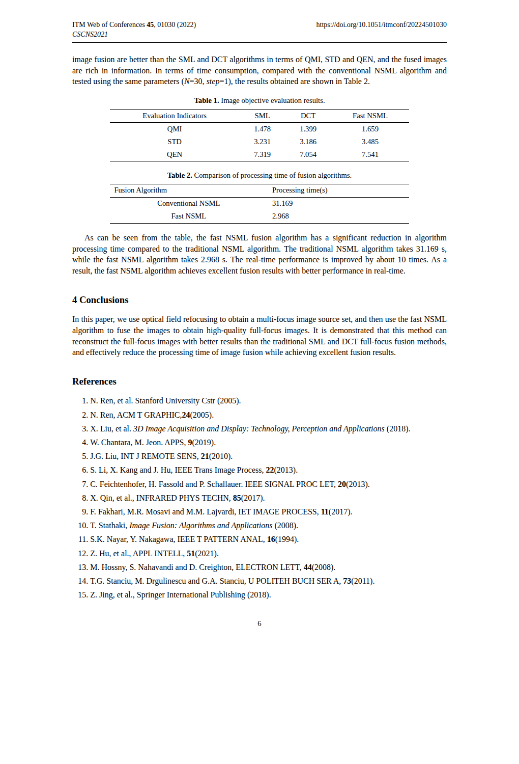ITM Web of Conferences 45, 01030 (2022)
CSCNS2021
https://doi.org/10.1051/itmconf/20224501030
image fusion are better than the SML and DCT algorithms in terms of QMI, STD and QEN, and the fused images are rich in information. In terms of time consumption, compared with the conventional NSML algorithm and tested using the same parameters (N=30, step=1), the results obtained are shown in Table 2.
Table 1. Image objective evaluation results.
| Evaluation Indicators | SML | DCT | Fast NSML |
| --- | --- | --- | --- |
| QMI | 1.478 | 1.399 | 1.659 |
| STD | 3.231 | 3.186 | 3.485 |
| QEN | 7.319 | 7.054 | 7.541 |
Table 2. Comparison of processing time of fusion algorithms.
| Fusion Algorithm | Processing time(s) |
| --- | --- |
| Conventional NSML | 31.169 |
| Fast NSML | 2.968 |
As can be seen from the table, the fast NSML fusion algorithm has a significant reduction in algorithm processing time compared to the traditional NSML algorithm. The traditional NSML algorithm takes 31.169 s, while the fast NSML algorithm takes 2.968 s. The real-time performance is improved by about 10 times. As a result, the fast NSML algorithm achieves excellent fusion results with better performance in real-time.
4 Conclusions
In this paper, we use optical field refocusing to obtain a multi-focus image source set, and then use the fast NSML algorithm to fuse the images to obtain high-quality full-focus images. It is demonstrated that this method can reconstruct the full-focus images with better results than the traditional SML and DCT full-focus fusion methods, and effectively reduce the processing time of image fusion while achieving excellent fusion results.
References
N. Ren, et al. Stanford University Cstr (2005).
N. Ren, ACM T GRAPHIC,24(2005).
X. Liu, et al. 3D Image Acquisition and Display: Technology, Perception and Applications (2018).
W. Chantara, M. Jeon. APPS, 9(2019).
J.G. Liu, INT J REMOTE SENS, 21(2010).
S. Li, X. Kang and J. Hu, IEEE Trans Image Process, 22(2013).
C. Feichtenhofer, H. Fassold and P. Schallauer. IEEE SIGNAL PROC LET, 20(2013).
X. Qin, et al., INFRARED PHYS TECHN, 85(2017).
F. Fakhari, M.R. Mosavi and M.M. Lajvardi, IET IMAGE PROCESS, 11(2017).
T. Stathaki, Image Fusion: Algorithms and Applications (2008).
S.K. Nayar, Y. Nakagawa, IEEE T PATTERN ANAL, 16(1994).
Z. Hu, et al., APPL INTELL, 51(2021).
M. Hossny, S. Nahavandi and D. Creighton, ELECTRON LETT, 44(2008).
T.G. Stanciu, M. Drgulinescu and G.A. Stanciu, U POLITEH BUCH SER A, 73(2011).
Z. Jing, et al., Springer International Publishing (2018).
6